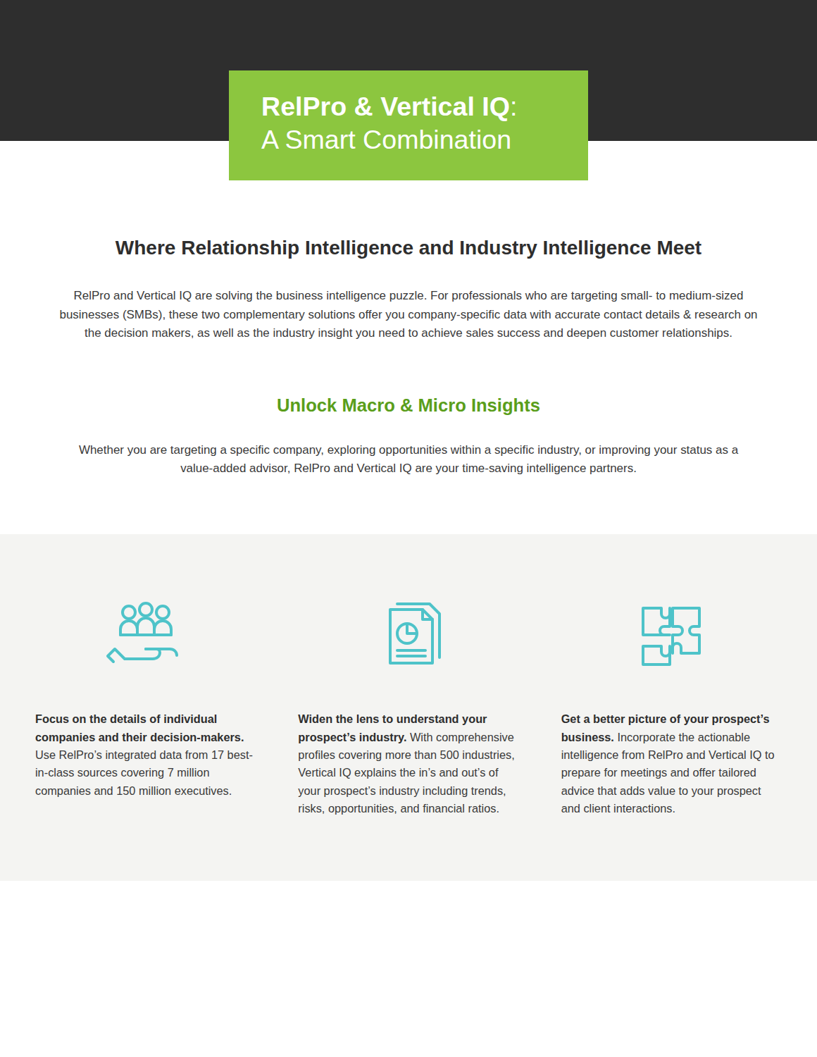RelPro & Vertical IQ:A Smart Combination
Where Relationship Intelligence and Industry Intelligence Meet
RelPro and Vertical IQ are solving the business intelligence puzzle. For professionals who are targeting small- to medium-sized businesses (SMBs), these two complementary solutions offer you company-specific data with accurate contact details & research on the decision makers, as well as the industry insight you need to achieve sales success and deepen customer relationships.
Unlock Macro & Micro Insights
Whether you are targeting a specific company, exploring opportunities within a specific industry, or improving your status as a value-added advisor, RelPro and Vertical IQ are your time-saving intelligence partners.
Focus on the details of individual companies and their decision-makers. Use RelPro’s integrated data from 17 best-in-class sources covering 7 million companies and 150 million executives.
Widen the lens to understand your prospect’s industry. With comprehensive profiles covering more than 500 industries, Vertical IQ explains the in’s and out’s of your prospect’s industry including trends, risks, opportunities, and financial ratios.
Get a better picture of your prospect’s business. Incorporate the actionable intelligence from RelPro and Vertical IQ to prepare for meetings and offer tailored advice that adds value to your prospect and client interactions.